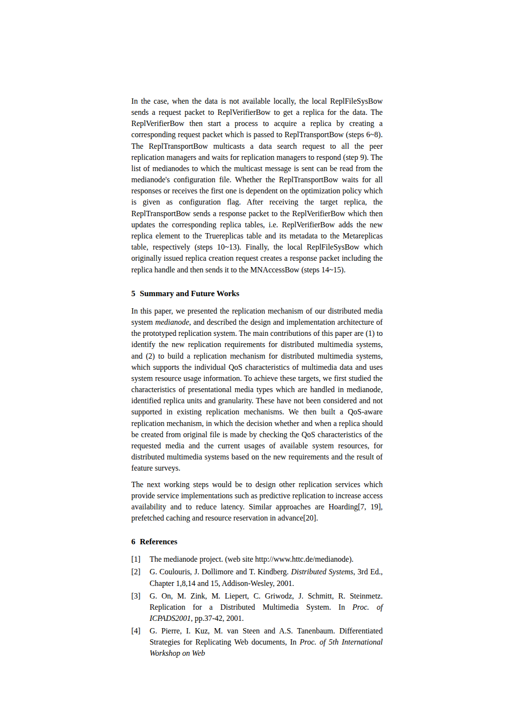In the case, when the data is not available locally, the local ReplFileSysBow sends a request packet to ReplVerifierBow to get a replica for the data. The ReplVerifierBow then start a process to acquire a replica by creating a corresponding request packet which is passed to ReplTransportBow (steps 6~8). The ReplTransportBow multicasts a data search request to all the peer replication managers and waits for replication managers to respond (step 9). The list of medianodes to which the multicast message is sent can be read from the medianode's configuration file. Whether the ReplTransportBow waits for all responses or receives the first one is dependent on the optimization policy which is given as configuration flag. After receiving the target replica, the ReplTransportBow sends a response packet to the ReplVerifierBow which then updates the corresponding replica tables, i.e. ReplVerifierBow adds the new replica element to the Truereplicas table and its metadata to the Metareplicas table, respectively (steps 10~13). Finally, the local ReplFileSysBow which originally issued replica creation request creates a response packet including the replica handle and then sends it to the MNAccessBow (steps 14~15).
5 Summary and Future Works
In this paper, we presented the replication mechanism of our distributed media system medianode, and described the design and implementation architecture of the prototyped replication system. The main contributions of this paper are (1) to identify the new replication requirements for distributed multimedia systems, and (2) to build a replication mechanism for distributed multimedia systems, which supports the individual QoS characteristics of multimedia data and uses system resource usage information. To achieve these targets, we first studied the characteristics of presentational media types which are handled in medianode, identified replica units and granularity. These have not been considered and not supported in existing replication mechanisms. We then built a QoS-aware replication mechanism, in which the decision whether and when a replica should be created from original file is made by checking the QoS characteristics of the requested media and the current usages of available system resources, for distributed multimedia systems based on the new requirements and the result of feature surveys.
The next working steps would be to design other replication services which provide service implementations such as predictive replication to increase access availability and to reduce latency. Similar approaches are Hoarding[7, 19], prefetched caching and resource reservation in advance[20].
6 References
[1] The medianode project. (web site http://www.httc.de/medianode).
[2] G. Coulouris, J. Dollimore and T. Kindberg. Distributed Systems, 3rd Ed., Chapter 1,8,14 and 15, Addison-Wesley, 2001.
[3] G. On, M. Zink, M. Liepert, C. Griwodz, J. Schmitt, R. Steinmetz. Replication for a Distributed Multimedia System. In Proc. of ICPADS2001, pp.37-42, 2001.
[4] G. Pierre, I. Kuz, M. van Steen and A.S. Tanenbaum. Differentiated Strategies for Replicating Web documents, In Proc. of 5th International Workshop on Web